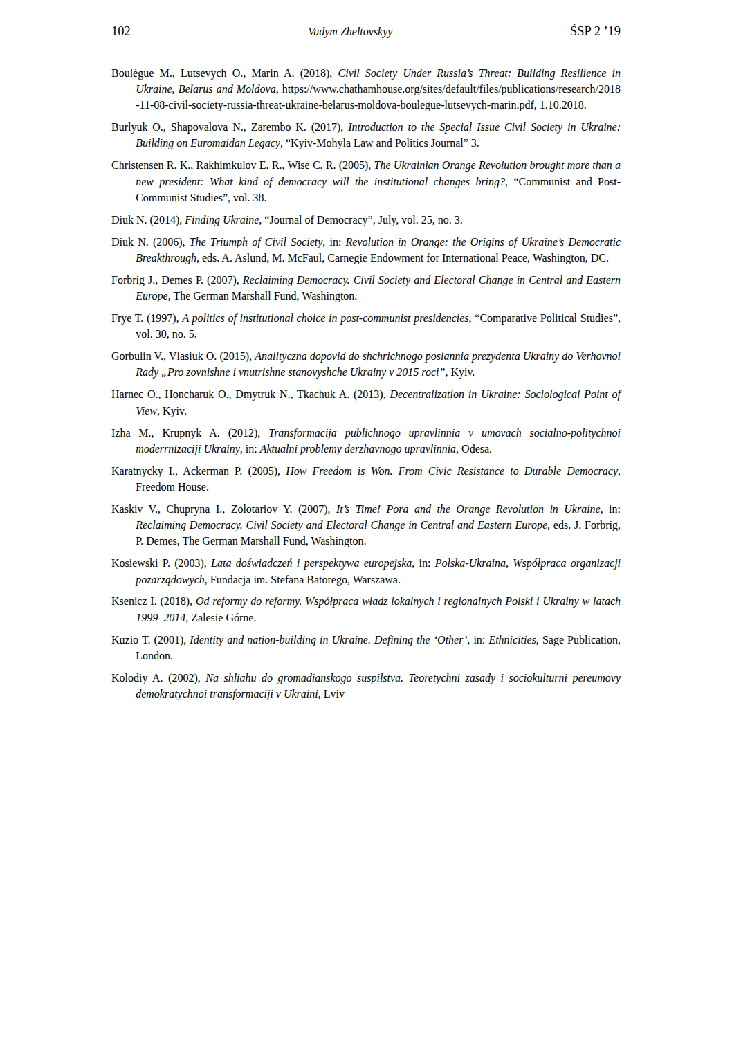102 Vadym Zheltovskyy ŚSP 2 ’19
Boulègue M., Lutsevych O., Marin A. (2018), Civil Society Under Russia’s Threat: Building Resilience in Ukraine, Belarus and Moldova, https://www.chathamhouse.org/sites/default/files/publications/research/2018-11-08-civil-society-russia-threat-ukraine-belarus-moldova-boulegue-lutsevych-marin.pdf, 1.10.2018.
Burlyuk O., Shapovalova N., Zarembo K. (2017), Introduction to the Special Issue Civil Society in Ukraine: Building on Euromaidan Legacy, “Kyiv-Mohyla Law and Politics Journal” 3.
Christensen R. K., Rakhimkulov E. R., Wise C. R. (2005), The Ukrainian Orange Revolution brought more than a new president: What kind of democracy will the institutional changes bring?, “Communist and Post-Communist Studies”, vol. 38.
Diuk N. (2014), Finding Ukraine, “Journal of Democracy”, July, vol. 25, no. 3.
Diuk N. (2006), The Triumph of Civil Society, in: Revolution in Orange: the Origins of Ukraine’s Democratic Breakthrough, eds. A. Aslund, M. McFaul, Carnegie Endowment for International Peace, Washington, DC.
Forbrig J., Demes P. (2007), Reclaiming Democracy. Civil Society and Electoral Change in Central and Eastern Europe, The German Marshall Fund, Washington.
Frye T. (1997), A politics of institutional choice in post-communist presidencies, “Comparative Political Studies”, vol. 30, no. 5.
Gorbulin V., Vlasiuk O. (2015), Analityczna dopovid do shchrichnogo poslannia prezydenta Ukrainy do Verhovnoi Rady „Pro zovnishne i vnutrishne stanovyshche Ukrainy v 2015 roci”, Kyiv.
Harnec O., Honcharuk O., Dmytruk N., Tkachuk A. (2013), Decentralization in Ukraine: Sociological Point of View, Kyiv.
Izha M., Krupnyk A. (2012), Transformacija publichnogo upravlinnia v umovach socialno-politychnoi moderrnizaciji Ukrainy, in: Aktualni problemy derzhavnogo upravlinnia, Odesa.
Karatnycky I., Ackerman P. (2005), How Freedom is Won. From Civic Resistance to Durable Democracy, Freedom House.
Kaskiv V., Chupryna I., Zolotariov Y. (2007), It’s Time! Pora and the Orange Revolution in Ukraine, in: Reclaiming Democracy. Civil Society and Electoral Change in Central and Eastern Europe, eds. J. Forbrig, P. Demes, The German Marshall Fund, Washington.
Kosiewski P. (2003), Lata doświadczeń i perspektywa europejska, in: Polska-Ukraina, Współpraca organizacji pozarządowych, Fundacja im. Stefana Batorego, Warszawa.
Ksenicz I. (2018), Od reformy do reformy. Współpraca władz lokalnych i regionalnych Polski i Ukrainy w latach 1999–2014, Zalesie Górne.
Kuzio T. (2001), Identity and nation-building in Ukraine. Defining the ‘Other’, in: Ethnicities, Sage Publication, London.
Kolodiy A. (2002), Na shliahu do gromadianskogo suspilstva. Teoretychni zasady i sociokulturni pereumovy demokratychnoi transformaciji v Ukraini, Lviv